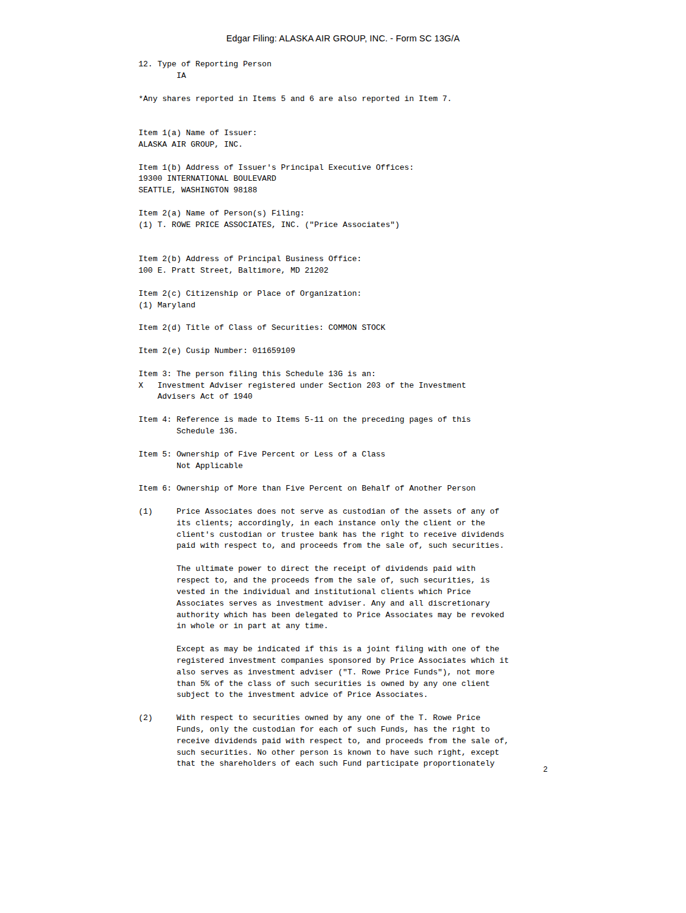Edgar Filing: ALASKA AIR GROUP, INC. - Form SC 13G/A
12. Type of Reporting Person
        IA

*Any shares reported in Items 5 and 6 are also reported in Item 7.


Item 1(a) Name of Issuer:
ALASKA AIR GROUP, INC.

Item 1(b) Address of Issuer's Principal Executive Offices:
19300 INTERNATIONAL BOULEVARD
SEATTLE, WASHINGTON 98188

Item 2(a) Name of Person(s) Filing:
(1) T. ROWE PRICE ASSOCIATES, INC. ("Price Associates")


Item 2(b) Address of Principal Business Office:
100 E. Pratt Street, Baltimore, MD 21202

Item 2(c) Citizenship or Place of Organization:
(1) Maryland

Item 2(d) Title of Class of Securities: COMMON STOCK

Item 2(e) Cusip Number: 011659109

Item 3: The person filing this Schedule 13G is an:
X   Investment Adviser registered under Section 203 of the Investment
    Advisers Act of 1940

Item 4: Reference is made to Items 5-11 on the preceding pages of this
        Schedule 13G.

Item 5: Ownership of Five Percent or Less of a Class
        Not Applicable

Item 6: Ownership of More than Five Percent on Behalf of Another Person

(1)     Price Associates does not serve as custodian of the assets of any of
        its clients; accordingly, in each instance only the client or the
        client's custodian or trustee bank has the right to receive dividends
        paid with respect to, and proceeds from the sale of, such securities.

        The ultimate power to direct the receipt of dividends paid with
        respect to, and the proceeds from the sale of, such securities, is
        vested in the individual and institutional clients which Price
        Associates serves as investment adviser. Any and all discretionary
        authority which has been delegated to Price Associates may be revoked
        in whole or in part at any time.

        Except as may be indicated if this is a joint filing with one of the
        registered investment companies sponsored by Price Associates which it
        also serves as investment adviser ("T. Rowe Price Funds"), not more
        than 5% of the class of such securities is owned by any one client
        subject to the investment advice of Price Associates.

(2)     With respect to securities owned by any one of the T. Rowe Price
        Funds, only the custodian for each of such Funds, has the right to
        receive dividends paid with respect to, and proceeds from the sale of,
        such securities. No other person is known to have such right, except
        that the shareholders of each such Fund participate proportionately
2